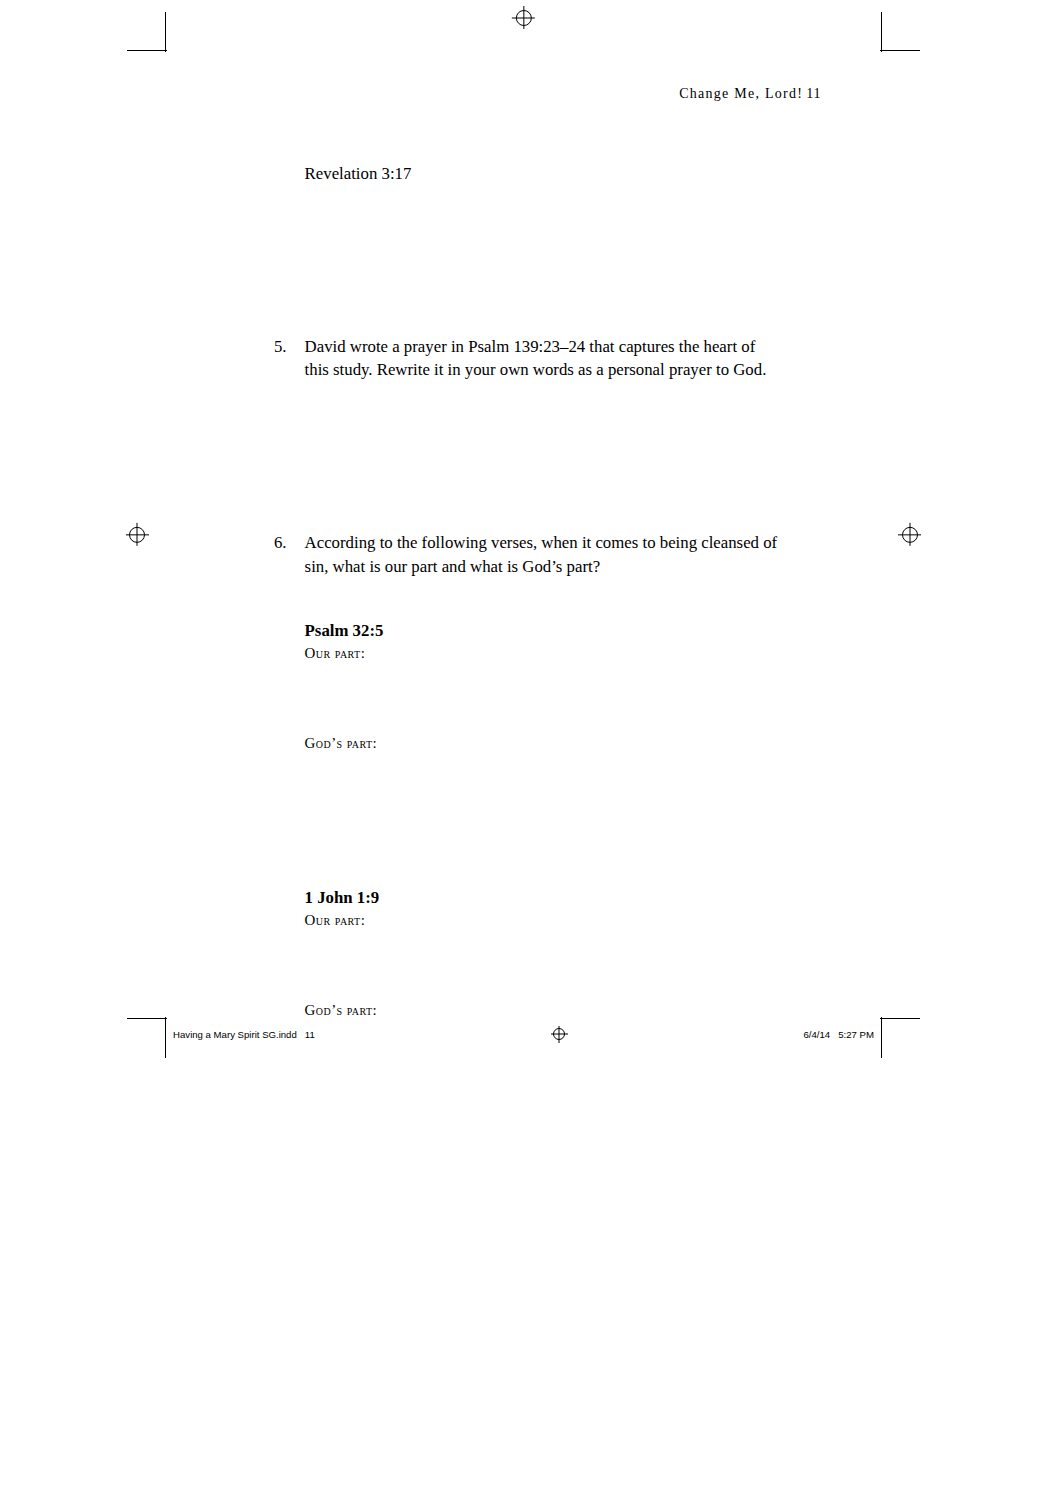Change Me, Lord!11
Revelation 3:17
5.
David wrote a prayer in Psalm 139:23–24 that captures the heart of this study. Rewrite it in your own words as a personal prayer to God.
6.
According to the following verses, when it comes to being cleansed of sin, what is our part and what is God’s part?
Psalm 32:5
Our part:
God’s part:
1 John 1:9
Our part:
God’s part:
Having a Mary Spirit SG.indd 11 6/4/14 5:27 PM